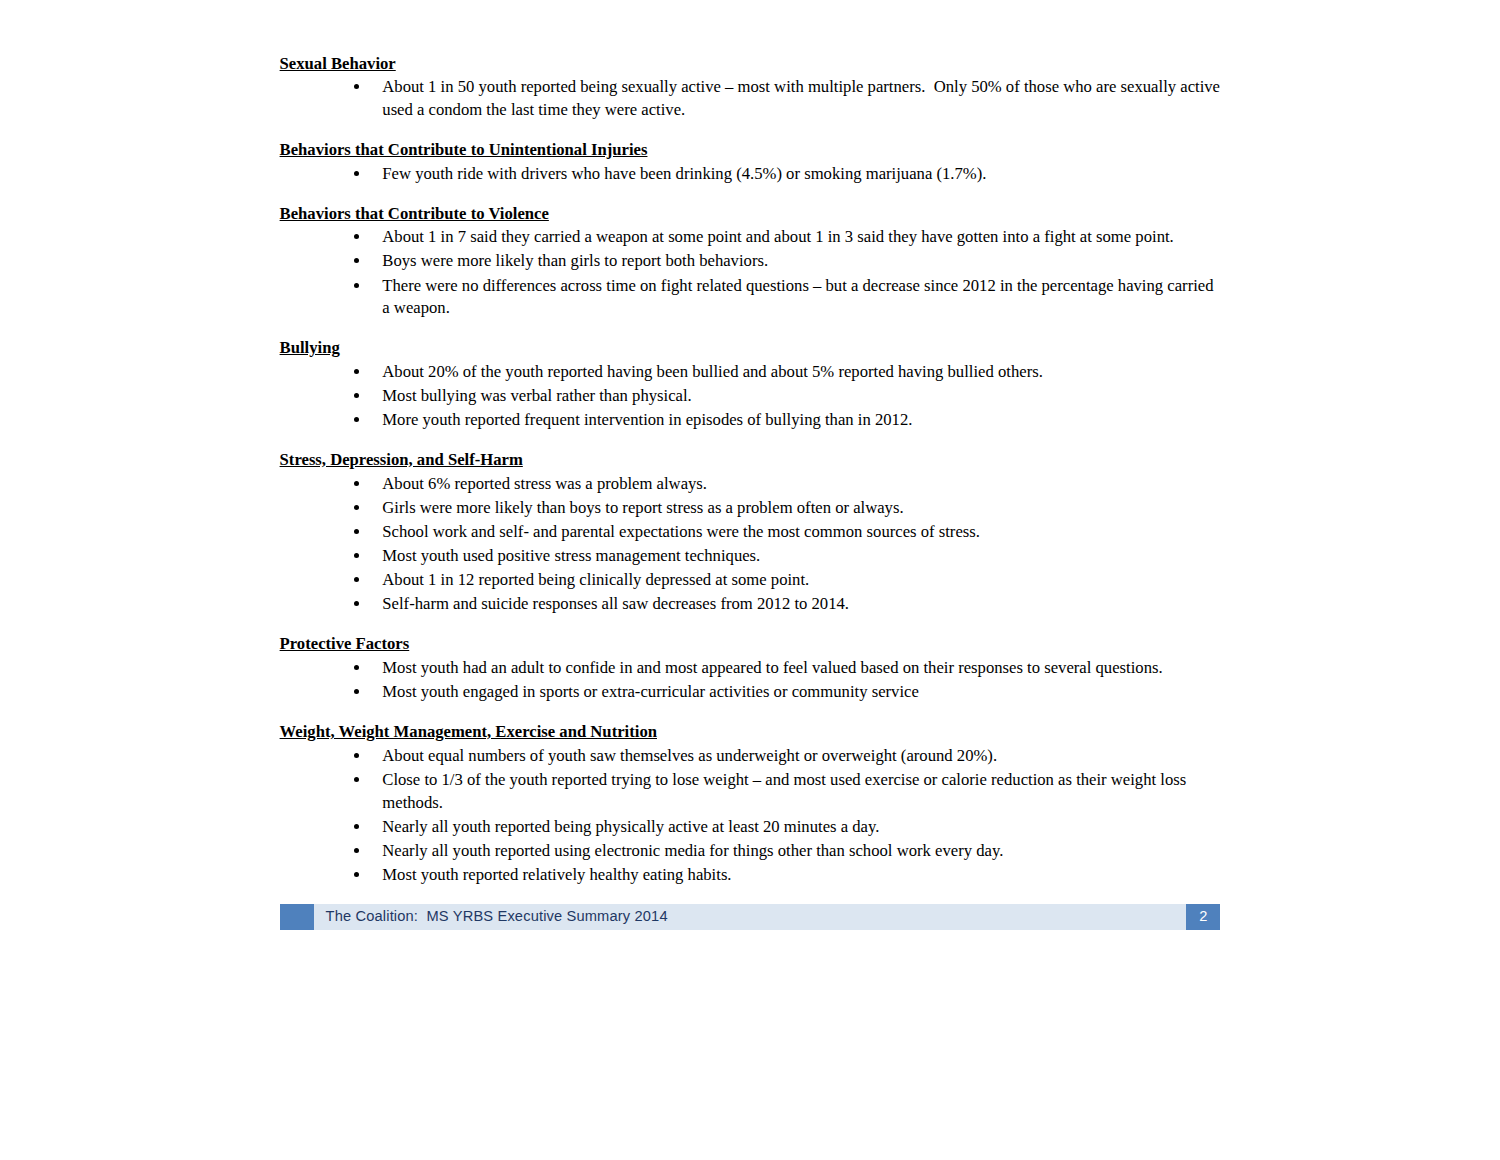Sexual Behavior
About 1 in 50 youth reported being sexually active – most with multiple partners. Only 50% of those who are sexually active used a condom the last time they were active.
Behaviors that Contribute to Unintentional Injuries
Few youth ride with drivers who have been drinking (4.5%) or smoking marijuana (1.7%).
Behaviors that Contribute to Violence
About 1 in 7 said they carried a weapon at some point and about 1 in 3 said they have gotten into a fight at some point.
Boys were more likely than girls to report both behaviors.
There were no differences across time on fight related questions – but a decrease since 2012 in the percentage having carried a weapon.
Bullying
About 20% of the youth reported having been bullied and about 5% reported having bullied others.
Most bullying was verbal rather than physical.
More youth reported frequent intervention in episodes of bullying than in 2012.
Stress, Depression, and Self-Harm
About 6% reported stress was a problem always.
Girls were more likely than boys to report stress as a problem often or always.
School work and self- and parental expectations were the most common sources of stress.
Most youth used positive stress management techniques.
About 1 in 12 reported being clinically depressed at some point.
Self-harm and suicide responses all saw decreases from 2012 to 2014.
Protective Factors
Most youth had an adult to confide in and most appeared to feel valued based on their responses to several questions.
Most youth engaged in sports or extra-curricular activities or community service
Weight, Weight Management, Exercise and Nutrition
About equal numbers of youth saw themselves as underweight or overweight (around 20%).
Close to 1/3 of the youth reported trying to lose weight – and most used exercise or calorie reduction as their weight loss methods.
Nearly all youth reported being physically active at least 20 minutes a day.
Nearly all youth reported using electronic media for things other than school work every day.
Most youth reported relatively healthy eating habits.
The Coalition: MS YRBS Executive Summary 2014
2